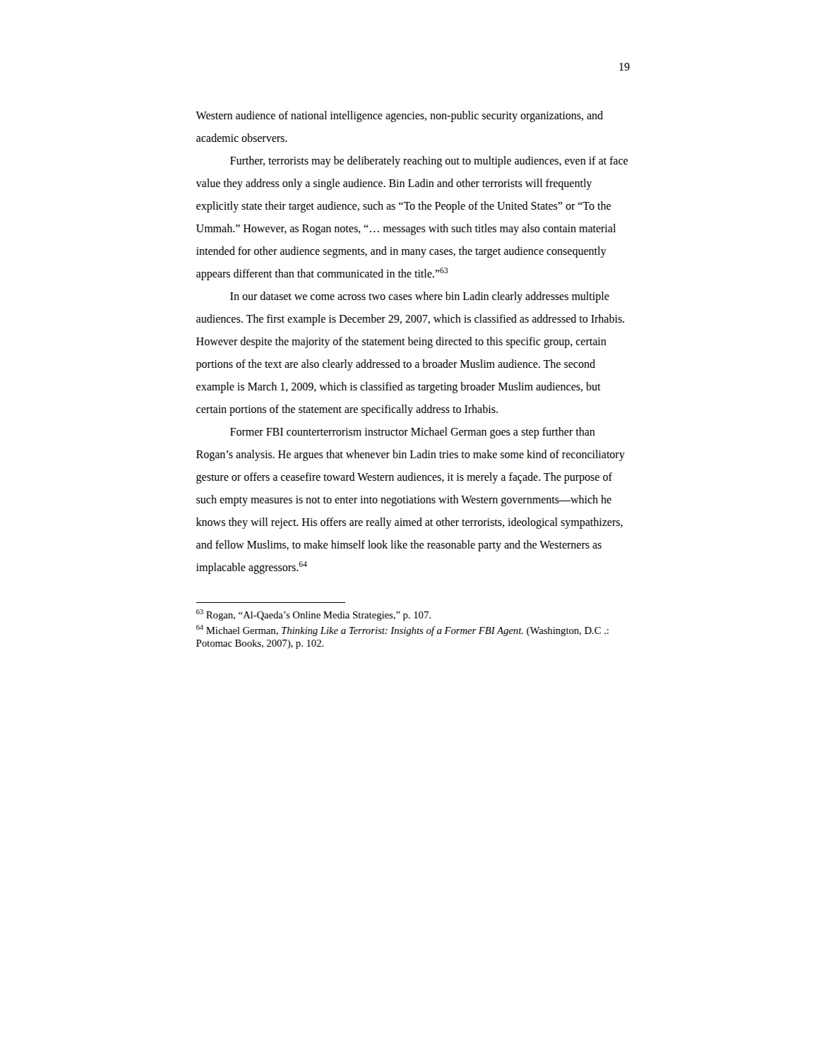19
Western audience of national intelligence agencies, non-public security organizations, and academic observers.
Further, terrorists may be deliberately reaching out to multiple audiences, even if at face value they address only a single audience. Bin Ladin and other terrorists will frequently explicitly state their target audience, such as “To the People of the United States” or “To the Ummah.” However, as Rogan notes, “… messages with such titles may also contain material intended for other audience segments, and in many cases, the target audience consequently appears different than that communicated in the title.”63
In our dataset we come across two cases where bin Ladin clearly addresses multiple audiences. The first example is December 29, 2007, which is classified as addressed to Irhabis. However despite the majority of the statement being directed to this specific group, certain portions of the text are also clearly addressed to a broader Muslim audience. The second example is March 1, 2009, which is classified as targeting broader Muslim audiences, but certain portions of the statement are specifically address to Irhabis.
Former FBI counterterrorism instructor Michael German goes a step further than Rogan’s analysis. He argues that whenever bin Ladin tries to make some kind of reconciliatory gesture or offers a ceasefire toward Western audiences, it is merely a façade. The purpose of such empty measures is not to enter into negotiations with Western governments—which he knows they will reject. His offers are really aimed at other terrorists, ideological sympathizers, and fellow Muslims, to make himself look like the reasonable party and the Westerners as implacable aggressors.64
63 Rogan, “Al-Qaeda’s Online Media Strategies,” p. 107.
64 Michael German, Thinking Like a Terrorist: Insights of a Former FBI Agent. (Washington, D.C .: Potomac Books, 2007), p. 102.